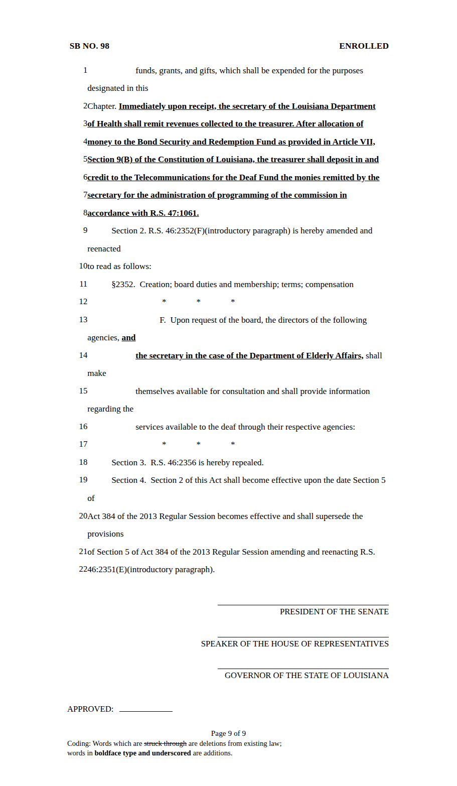SB NO. 98
ENROLLED
| 1 | funds, grants, and gifts, which shall be expended for the purposes designated in this |
| 2 | Chapter. Immediately upon receipt, the secretary of the Louisiana Department |
| 3 | of Health shall remit revenues collected to the treasurer. After allocation of |
| 4 | money to the Bond Security and Redemption Fund as provided in Article VII, |
| 5 | Section 9(B) of the Constitution of Louisiana, the treasurer shall deposit in and |
| 6 | credit to the Telecommunications for the Deaf Fund the monies remitted by the |
| 7 | secretary for the administration of programming of the commission in |
| 8 | accordance with R.S. 47:1061. |
| 9 | Section 2. R.S. 46:2352(F)(introductory paragraph) is hereby amended and reenacted |
| 10 | to read as follows: |
| 11 | §2352. Creation; board duties and membership; terms; compensation |
| 12 | * * * |
| 13 | F. Upon request of the board, the directors of the following agencies, and |
| 14 | the secretary in the case of the Department of Elderly Affairs, shall make |
| 15 | themselves available for consultation and shall provide information regarding the |
| 16 | services available to the deaf through their respective agencies: |
| 17 | * * * |
| 18 | Section 3. R.S. 46:2356 is hereby repealed. |
| 19 | Section 4. Section 2 of this Act shall become effective upon the date Section 5 of |
| 20 | Act 384 of the 2013 Regular Session becomes effective and shall supersede the provisions |
| 21 | of Section 5 of Act 384 of the 2013 Regular Session amending and reenacting R.S. |
| 22 | 46:2351(E)(introductory paragraph). |
PRESIDENT OF THE SENATE
SPEAKER OF THE HOUSE OF REPRESENTATIVES
GOVERNOR OF THE STATE OF LOUISIANA
APPROVED:
Page 9 of 9
Coding: Words which are struck through are deletions from existing law;
words in boldface type and underscored are additions.